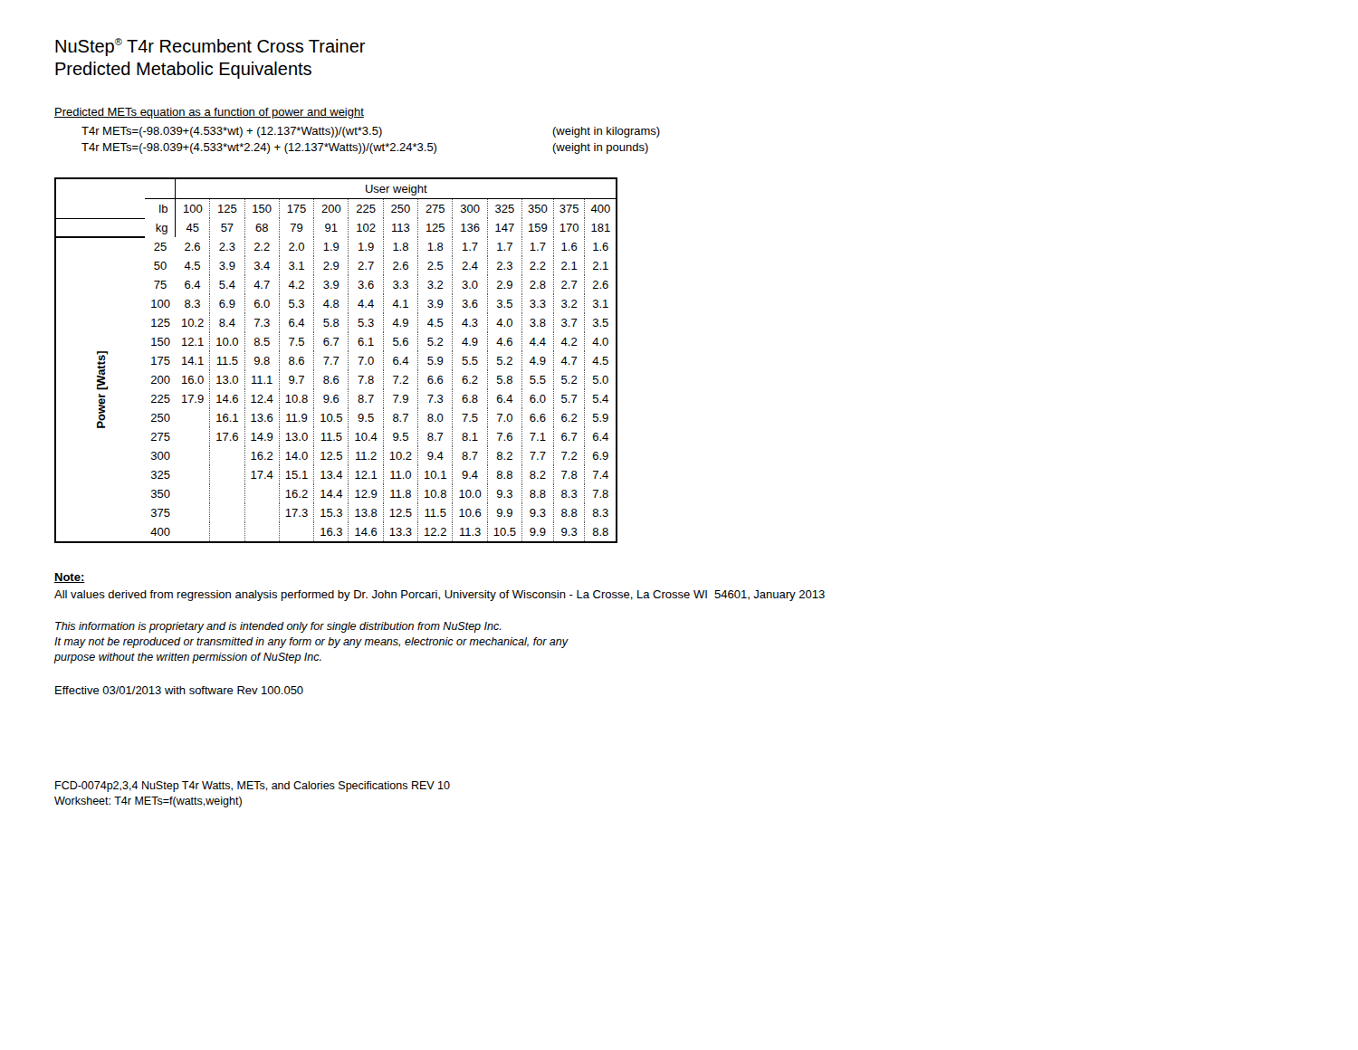NuStep® T4r Recumbent Cross Trainer
Predicted Metabolic Equivalents
Predicted METs equation as a function of power and weight
T4r METs=(-98.039+(4.533*wt) + (12.137*Watts))/(wt*3.5)
(weight in kilograms)
T4r METs=(-98.039+(4.533*wt*2.24) + (12.137*Watts))/(wt*2.24*3.5)
(weight in pounds)
| | | User weight |
| --- | --- | --- |
| lb | 100 | 125 | 150 | 175 | 200 | 225 | 250 | 275 | 300 | 325 | 350 | 375 | 400 |
| | kg | 45 | 57 | 68 | 79 | 91 | 102 | 113 | 125 | 136 | 147 | 159 | 170 | 181 |
| Power [Watts] | 25 | 2.6 | 2.3 | 2.2 | 2.0 | 1.9 | 1.9 | 1.8 | 1.8 | 1.7 | 1.7 | 1.7 | 1.6 | 1.6 |
| 50 | 4.5 | 3.9 | 3.4 | 3.1 | 2.9 | 2.7 | 2.6 | 2.5 | 2.4 | 2.3 | 2.2 | 2.1 | 2.1 |
| 75 | 6.4 | 5.4 | 4.7 | 4.2 | 3.9 | 3.6 | 3.3 | 3.2 | 3.0 | 2.9 | 2.8 | 2.7 | 2.6 |
| 100 | 8.3 | 6.9 | 6.0 | 5.3 | 4.8 | 4.4 | 4.1 | 3.9 | 3.6 | 3.5 | 3.3 | 3.2 | 3.1 |
| 125 | 10.2 | 8.4 | 7.3 | 6.4 | 5.8 | 5.3 | 4.9 | 4.5 | 4.3 | 4.0 | 3.8 | 3.7 | 3.5 |
| 150 | 12.1 | 10.0 | 8.5 | 7.5 | 6.7 | 6.1 | 5.6 | 5.2 | 4.9 | 4.6 | 4.4 | 4.2 | 4.0 |
| 175 | 14.1 | 11.5 | 9.8 | 8.6 | 7.7 | 7.0 | 6.4 | 5.9 | 5.5 | 5.2 | 4.9 | 4.7 | 4.5 |
| 200 | 16.0 | 13.0 | 11.1 | 9.7 | 8.6 | 7.8 | 7.2 | 6.6 | 6.2 | 5.8 | 5.5 | 5.2 | 5.0 |
| 225 | 17.9 | 14.6 | 12.4 | 10.8 | 9.6 | 8.7 | 7.9 | 7.3 | 6.8 | 6.4 | 6.0 | 5.7 | 5.4 |
| 250 | | 16.1 | 13.6 | 11.9 | 10.5 | 9.5 | 8.7 | 8.0 | 7.5 | 7.0 | 6.6 | 6.2 | 5.9 |
| 275 | | 17.6 | 14.9 | 13.0 | 11.5 | 10.4 | 9.5 | 8.7 | 8.1 | 7.6 | 7.1 | 6.7 | 6.4 |
| 300 | | | 16.2 | 14.0 | 12.5 | 11.2 | 10.2 | 9.4 | 8.7 | 8.2 | 7.7 | 7.2 | 6.9 |
| 325 | | | 17.4 | 15.1 | 13.4 | 12.1 | 11.0 | 10.1 | 9.4 | 8.8 | 8.2 | 7.8 | 7.4 |
| 350 | | | | 16.2 | 14.4 | 12.9 | 11.8 | 10.8 | 10.0 | 9.3 | 8.8 | 8.3 | 7.8 |
| 375 | | | | 17.3 | 15.3 | 13.8 | 12.5 | 11.5 | 10.6 | 9.9 | 9.3 | 8.8 | 8.3 |
| 400 | | | | | 16.3 | 14.6 | 13.3 | 12.2 | 11.3 | 10.5 | 9.9 | 9.3 | 8.8 |
Note:
All values derived from regression analysis performed by Dr. John Porcari, University of Wisconsin - La Crosse, La Crosse WI 54601, January 2013
This information is proprietary and is intended only for single distribution from NuStep Inc.
It may not be reproduced or transmitted in any form or by any means, electronic or mechanical, for any
purpose without the written permission of NuStep Inc.
Effective 03/01/2013 with software Rev 100.050
FCD-0074p2,3,4 NuStep T4r Watts, METs, and Calories Specifications REV 10
Worksheet: T4r METs=f(watts,weight)